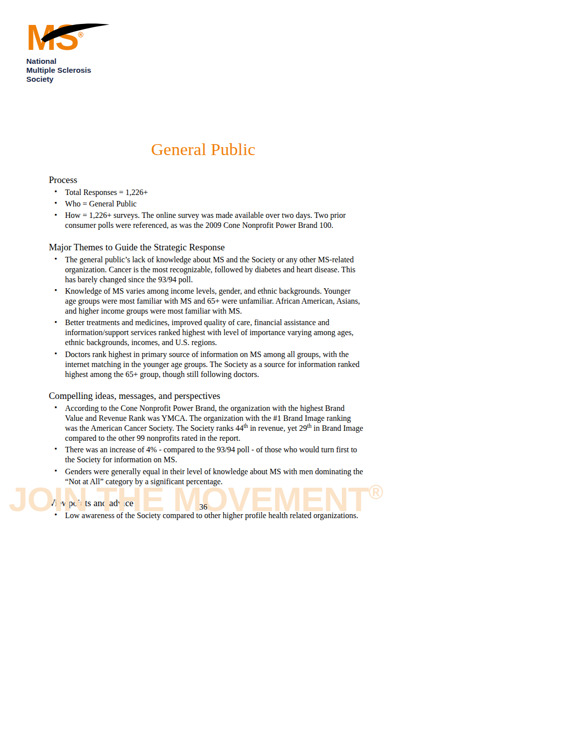MS®
National
Multiple Sclerosis
Society
General Public
Process
Total Responses = 1,226+
Who = General Public
How = 1,226+ surveys. The online survey was made available over two days. Two prior consumer polls were referenced, as was the 2009 Cone Nonprofit Power Brand 100.
Major Themes to Guide the Strategic Response
The general public’s lack of knowledge about MS and the Society or any other MS-related organization. Cancer is the most recognizable, followed by diabetes and heart disease. This has barely changed since the 93/94 poll.
Knowledge of MS varies among income levels, gender, and ethnic backgrounds. Younger age groups were most familiar with MS and 65+ were unfamiliar. African American, Asians, and higher income groups were most familiar with MS.
Better treatments and medicines, improved quality of care, financial assistance and information/support services ranked highest with level of importance varying among ages, ethnic backgrounds, incomes, and U.S. regions.
Doctors rank highest in primary source of information on MS among all groups, with the internet matching in the younger age groups. The Society as a source for information ranked highest among the 65+ group, though still following doctors.
Compelling ideas, messages, and perspectives
According to the Cone Nonprofit Power Brand, the organization with the highest Brand Value and Revenue Rank was YMCA. The organization with the #1 Brand Image ranking was the American Cancer Society. The Society ranks 44th in revenue, yet 29th in Brand Image compared to the other 99 nonprofits rated in the report.
There was an increase of 4% - compared to the 93/94 poll - of those who would turn first to the Society for information on MS.
Genders were generally equal in their level of knowledge about MS with men dominating the “Not at All” category by a significant percentage.
Viewpoints and advice
Low awareness of the Society compared to other higher profile health related organizations.
JOIN THE MOVEMENT®
36